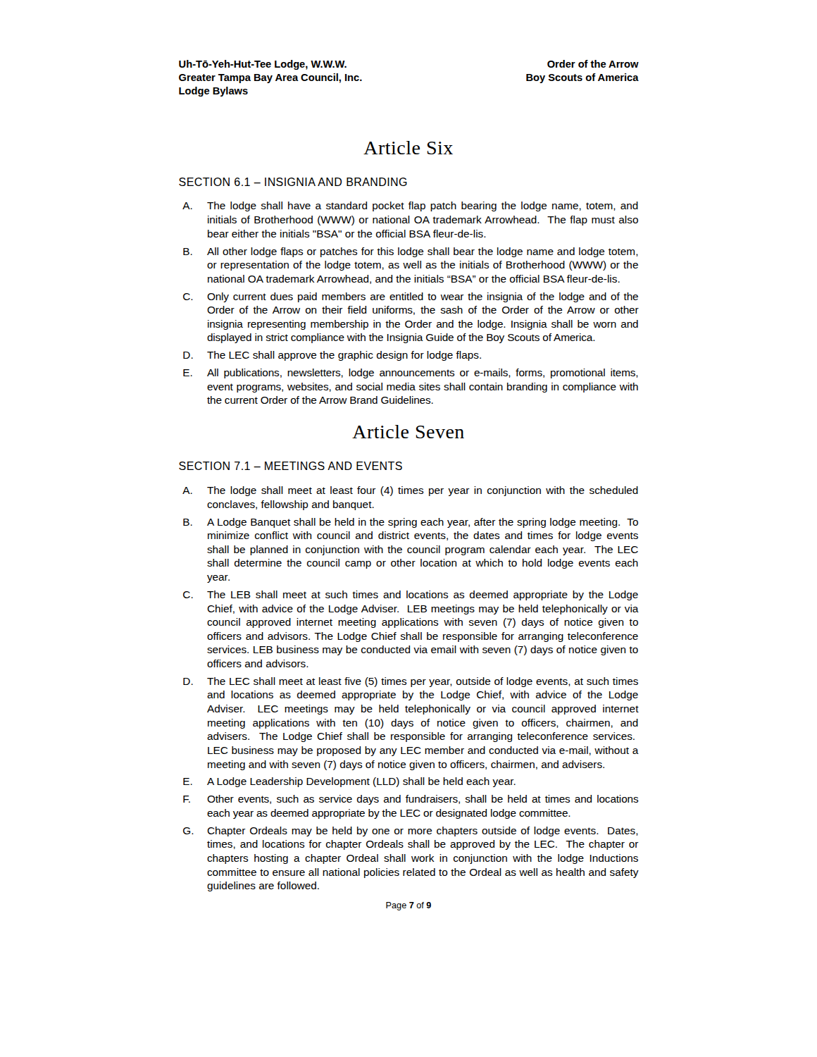| Uh-Tō-Yeh-Hut-Tee Lodge, W.W.W. | Order of the Arrow |
| Greater Tampa Bay Area Council, Inc. | Boy Scouts of America |
| Lodge Bylaws | |
Article Six
SECTION 6.1 – INSIGNIA AND BRANDING
The lodge shall have a standard pocket flap patch bearing the lodge name, totem, and initials of Brotherhood (WWW) or national OA trademark Arrowhead. The flap must also bear either the initials "BSA" or the official BSA fleur-de-lis.
All other lodge flaps or patches for this lodge shall bear the lodge name and lodge totem, or representation of the lodge totem, as well as the initials of Brotherhood (WWW) or the national OA trademark Arrowhead, and the initials “BSA” or the official BSA fleur-de-lis.
Only current dues paid members are entitled to wear the insignia of the lodge and of the Order of the Arrow on their field uniforms, the sash of the Order of the Arrow or other insignia representing membership in the Order and the lodge. Insignia shall be worn and displayed in strict compliance with the Insignia Guide of the Boy Scouts of America.
The LEC shall approve the graphic design for lodge flaps.
All publications, newsletters, lodge announcements or e-mails, forms, promotional items, event programs, websites, and social media sites shall contain branding in compliance with the current Order of the Arrow Brand Guidelines.
Article Seven
SECTION 7.1 – MEETINGS AND EVENTS
The lodge shall meet at least four (4) times per year in conjunction with the scheduled conclaves, fellowship and banquet.
A Lodge Banquet shall be held in the spring each year, after the spring lodge meeting. To minimize conflict with council and district events, the dates and times for lodge events shall be planned in conjunction with the council program calendar each year. The LEC shall determine the council camp or other location at which to hold lodge events each year.
The LEB shall meet at such times and locations as deemed appropriate by the Lodge Chief, with advice of the Lodge Adviser. LEB meetings may be held telephonically or via council approved internet meeting applications with seven (7) days of notice given to officers and advisors. The Lodge Chief shall be responsible for arranging teleconference services. LEB business may be conducted via email with seven (7) days of notice given to officers and advisors.
The LEC shall meet at least five (5) times per year, outside of lodge events, at such times and locations as deemed appropriate by the Lodge Chief, with advice of the Lodge Adviser. LEC meetings may be held telephonically or via council approved internet meeting applications with ten (10) days of notice given to officers, chairmen, and advisers. The Lodge Chief shall be responsible for arranging teleconference services. LEC business may be proposed by any LEC member and conducted via e-mail, without a meeting and with seven (7) days of notice given to officers, chairmen, and advisers.
A Lodge Leadership Development (LLD) shall be held each year.
Other events, such as service days and fundraisers, shall be held at times and locations each year as deemed appropriate by the LEC or designated lodge committee.
Chapter Ordeals may be held by one or more chapters outside of lodge events. Dates, times, and locations for chapter Ordeals shall be approved by the LEC. The chapter or chapters hosting a chapter Ordeal shall work in conjunction with the lodge Inductions committee to ensure all national policies related to the Ordeal as well as health and safety guidelines are followed.
Page 7 of 9